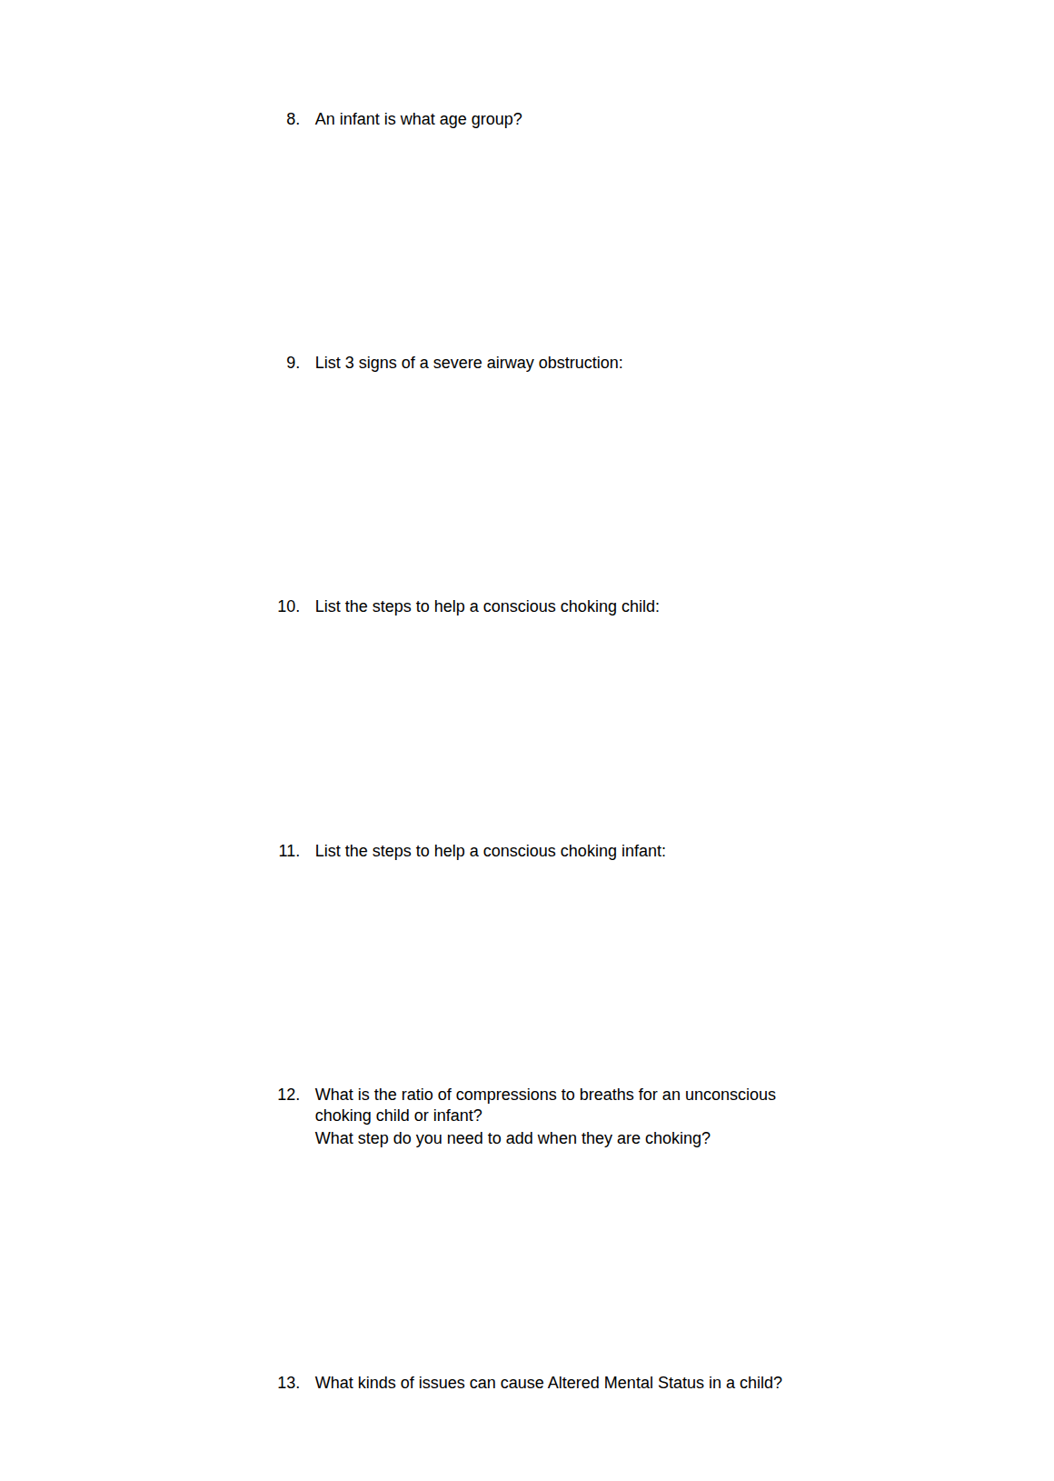An infant is what age group?
List 3 signs of a severe airway obstruction:
List the steps to help a conscious choking child:
List the steps to help a conscious choking infant:
What is the ratio of compressions to breaths for an unconscious choking child or infant?What step do you need to add when they are choking?
What kinds of issues can cause Altered Mental Status in a child?